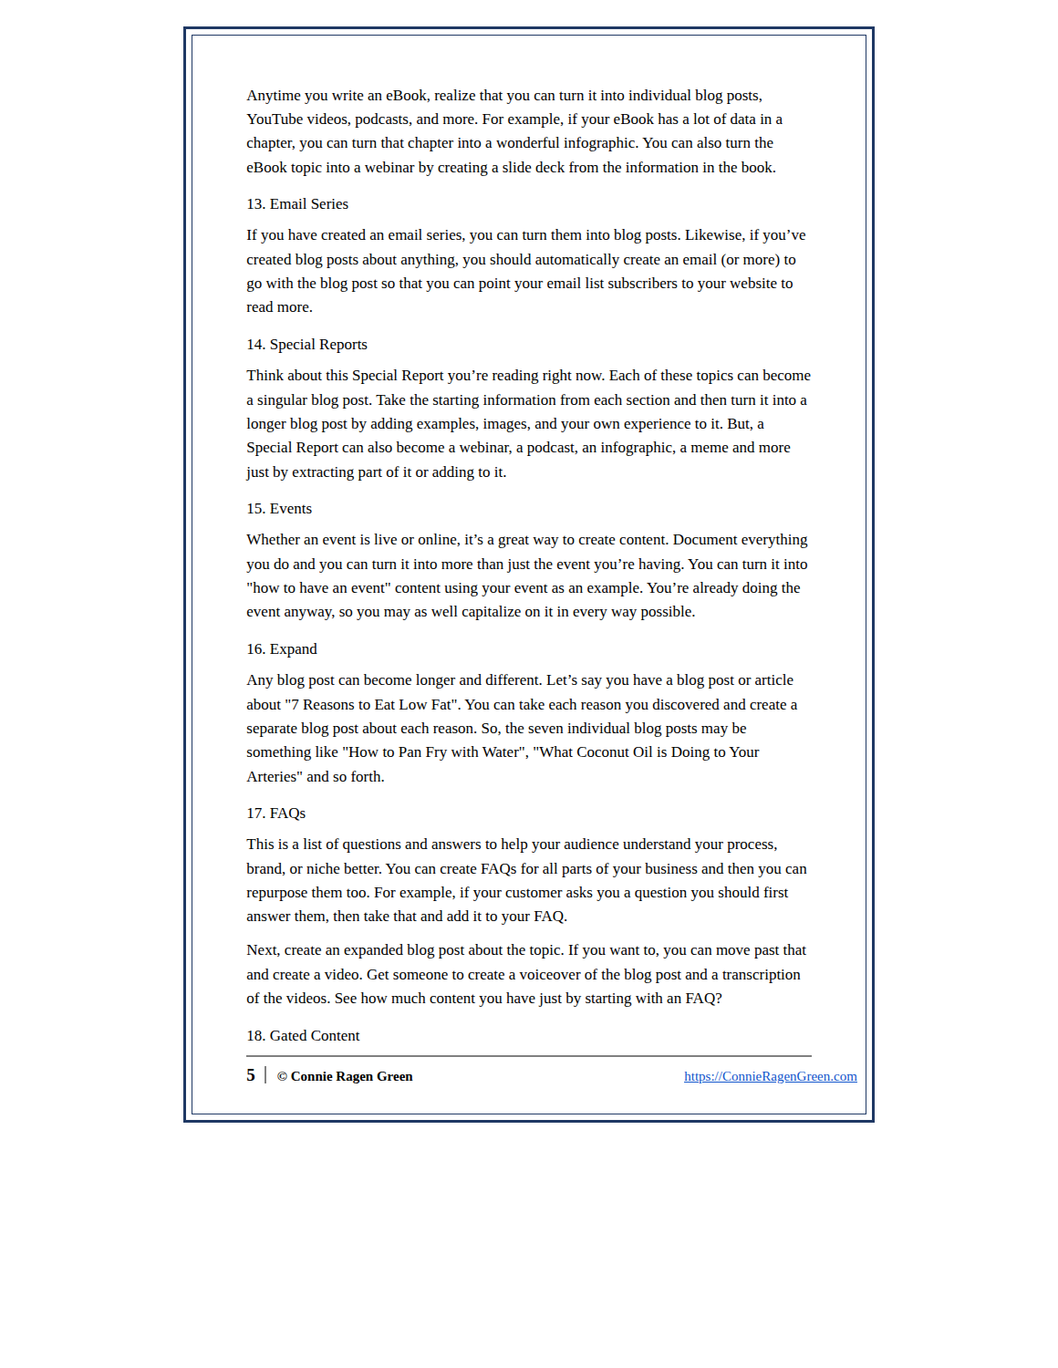Anytime you write an eBook, realize that you can turn it into individual blog posts, YouTube videos, podcasts, and more. For example, if your eBook has a lot of data in a chapter, you can turn that chapter into a wonderful infographic. You can also turn the eBook topic into a webinar by creating a slide deck from the information in the book.
13. Email Series
If you have created an email series, you can turn them into blog posts. Likewise, if you’ve created blog posts about anything, you should automatically create an email (or more) to go with the blog post so that you can point your email list subscribers to your website to read more.
14. Special Reports
Think about this Special Report you’re reading right now. Each of these topics can become a singular blog post. Take the starting information from each section and then turn it into a longer blog post by adding examples, images, and your own experience to it. But, a Special Report can also become a webinar, a podcast, an infographic, a meme and more just by extracting part of it or adding to it.
15. Events
Whether an event is live or online, it’s a great way to create content. Document everything you do and you can turn it into more than just the event you’re having. You can turn it into "how to have an event" content using your event as an example. You’re already doing the event anyway, so you may as well capitalize on it in every way possible.
16. Expand
Any blog post can become longer and different. Let’s say you have a blog post or article about "7 Reasons to Eat Low Fat". You can take each reason you discovered and create a separate blog post about each reason. So, the seven individual blog posts may be something like "How to Pan Fry with Water", "What Coconut Oil is Doing to Your Arteries" and so forth.
17. FAQs
This is a list of questions and answers to help your audience understand your process, brand, or niche better. You can create FAQs for all parts of your business and then you can repurpose them too. For example, if your customer asks you a question you should first answer them, then take that and add it to your FAQ.
Next, create an expanded blog post about the topic. If you want to, you can move past that and create a video. Get someone to create a voiceover of the blog post and a transcription of the videos. See how much content you have just by starting with an FAQ?
18. Gated Content
5 © Connie Ragen Green https://ConnieRagenGreen.com